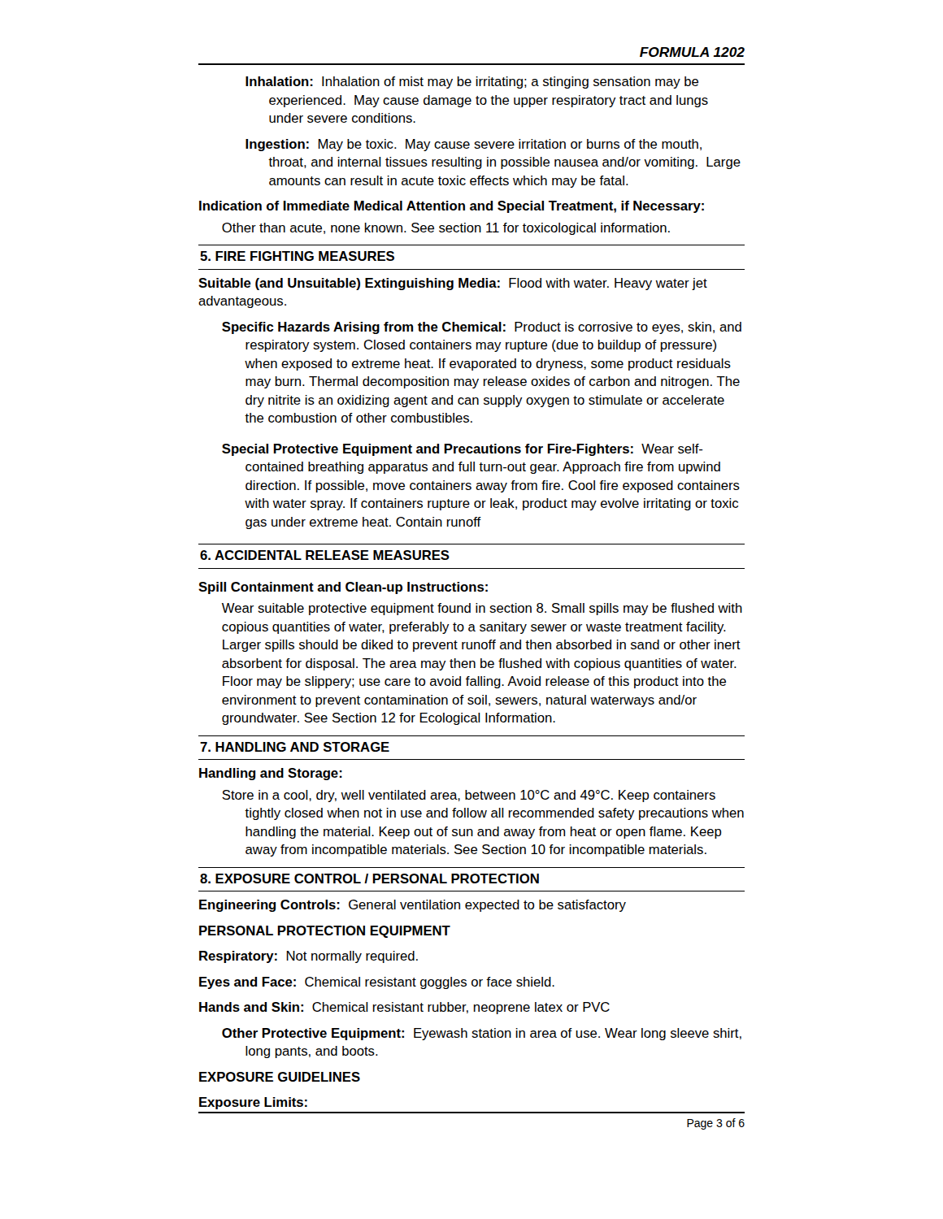FORMULA 1202
Inhalation: Inhalation of mist may be irritating; a stinging sensation may be experienced. May cause damage to the upper respiratory tract and lungs under severe conditions.
Ingestion: May be toxic. May cause severe irritation or burns of the mouth, throat, and internal tissues resulting in possible nausea and/or vomiting. Large amounts can result in acute toxic effects which may be fatal.
Indication of Immediate Medical Attention and Special Treatment, if Necessary:
Other than acute, none known. See section 11 for toxicological information.
5. FIRE FIGHTING MEASURES
Suitable (and Unsuitable) Extinguishing Media: Flood with water. Heavy water jet advantageous.
Specific Hazards Arising from the Chemical: Product is corrosive to eyes, skin, and respiratory system. Closed containers may rupture (due to buildup of pressure) when exposed to extreme heat. If evaporated to dryness, some product residuals may burn. Thermal decomposition may release oxides of carbon and nitrogen. The dry nitrite is an oxidizing agent and can supply oxygen to stimulate or accelerate the combustion of other combustibles.
Special Protective Equipment and Precautions for Fire-Fighters: Wear self-contained breathing apparatus and full turn-out gear. Approach fire from upwind direction. If possible, move containers away from fire. Cool fire exposed containers with water spray. If containers rupture or leak, product may evolve irritating or toxic gas under extreme heat. Contain runoff
6. ACCIDENTAL RELEASE MEASURES
Spill Containment and Clean-up Instructions:
Wear suitable protective equipment found in section 8. Small spills may be flushed with copious quantities of water, preferably to a sanitary sewer or waste treatment facility. Larger spills should be diked to prevent runoff and then absorbed in sand or other inert absorbent for disposal. The area may then be flushed with copious quantities of water. Floor may be slippery; use care to avoid falling. Avoid release of this product into the environment to prevent contamination of soil, sewers, natural waterways and/or groundwater. See Section 12 for Ecological Information.
7. HANDLING AND STORAGE
Handling and Storage:
Store in a cool, dry, well ventilated area, between 10°C and 49°C. Keep containers tightly closed when not in use and follow all recommended safety precautions when handling the material. Keep out of sun and away from heat or open flame. Keep away from incompatible materials. See Section 10 for incompatible materials.
8. EXPOSURE CONTROL / PERSONAL PROTECTION
Engineering Controls: General ventilation expected to be satisfactory
PERSONAL PROTECTION EQUIPMENT
Respiratory: Not normally required.
Eyes and Face: Chemical resistant goggles or face shield.
Hands and Skin: Chemical resistant rubber, neoprene latex or PVC
Other Protective Equipment: Eyewash station in area of use. Wear long sleeve shirt, long pants, and boots.
EXPOSURE GUIDELINES
Exposure Limits:
Page 3 of 6